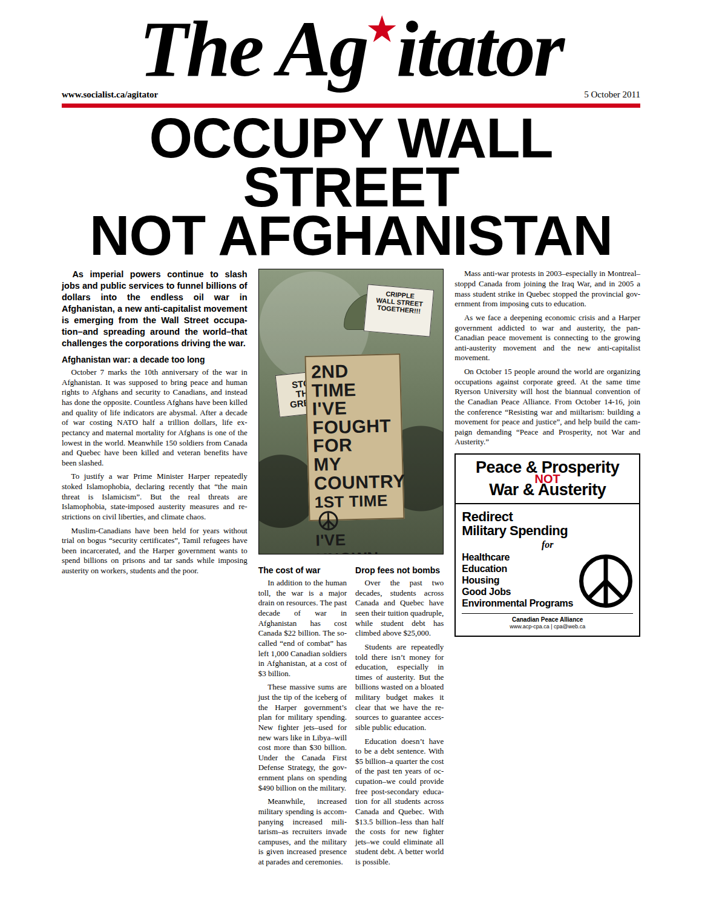The Ag★itator
www.socialist.ca/agitator 5 October 2011
Occupy Wall Street
not Afghanistan
As imperial powers continue to slash jobs and public services to funnel billions of dollars into the endless oil war in Afghanistan, a new anti-capitalist movement is emerging from the Wall Street occupation–and spreading around the world–that challenges the corporations driving the war.
Afghanistan war: a decade too long
October 7 marks the 10th anniversary of the war in Afghanistan. It was supposed to bring peace and human rights to Afghans and security to Canadians, and instead has done the opposite. Countless Afghans have been killed and quality of life indicators are abysmal. After a decade of war costing NATO half a trillion dollars, life expectancy and maternal mortality for Afghans is one of the lowest in the world. Meanwhile 150 soldiers from Canada and Quebec have been killed and veteran benefits have been slashed.
To justify a war Prime Minister Harper repeatedly stoked Islamophobia, declaring recently that “the main threat is Islamicism”. But the real threats are Islamophobia, state-imposed austerity measures and restrictions on civil liberties, and climate chaos.
Muslim-Canadians have been held for years without trial on bogus “security certificates”, Tamil refugees have been incarcerated, and the Harper government wants to spend billions on prisons and tar sands while imposing austerity on workers, students and the poor.
CRIPPLE
WALL STREET
TOGETHER!!!
STOP
THE
GREED
2ND TIME I'VE
FOUGHT FOR
MY COUNTRY
1ST TIME
I'VE KNOWN
MY ENEMY
The cost of war
In addition to the human toll, the war is a major drain on resources. The past decade of war in Afghanistan has cost Canada $22 billion. The so-called “end of combat” has left 1,000 Canadian soldiers in Afghanistan, at a cost of $3 billion.
These massive sums are just the tip of the iceberg of the Harper government’s plan for military spending. New fighter jets–used for new wars like in Libya–will cost more than $30 billion. Under the Canada First Defense Strategy, the government plans on spending $490 billion on the military.
Meanwhile, increased military spending is accompanying increased militarism–as recruiters invade campuses, and the military is given increased presence at parades and ceremonies.
Drop fees not bombs
Over the past two decades, students across Canada and Quebec have seen their tuition quadruple, while student debt has climbed above $25,000.
Students are repeatedly told there isn’t money for education, especially in times of austerity. But the billions wasted on a bloated military budget makes it clear that we have the resources to guarantee accessible public education.
Education doesn’t have to be a debt sentence. With $5 billion–a quarter the cost of the past ten years of occupation–we could provide free post-secondary education for all students across Canada and Quebec. With $13.5 billion–less than half the costs for new fighter jets–we could eliminate all student debt. A better world is possible.
Mass anti-war protests in 2003–especially in Montreal–stoppd Canada from joining the Iraq War, and in 2005 a mass student strike in Quebec stopped the provincial government from imposing cuts to education.
As we face a deepening economic crisis and a Harper government addicted to war and austerity, the pan-Canadian peace movement is connecting to the growing anti-austerity movement and the new anti-capitalist movement.
On October 15 people around the world are organizing occupations against corporate greed. At the same time Ryerson University will host the biannual convention of the Canadian Peace Alliance. From October 14-16, join the conference “Resisting war and miiltarism: building a movement for peace and justice”, and help build the campaign demanding “Peace and Prosperity, not War and Austerity.”
Peace & Prosperity
NOT
War & Austerity
Redirect
Military Spending
for
Healthcare
Education
Housing
Good Jobs
Environmental Programs
Canadian Peace Alliance
www.acp-cpa.ca | cpa@web.ca